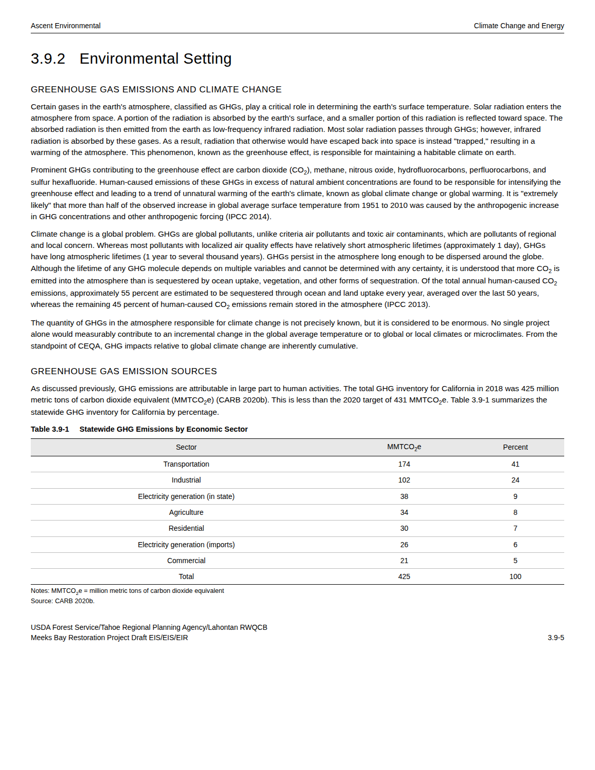Ascent Environmental
Climate Change and Energy
3.9.2 Environmental Setting
GREENHOUSE GAS EMISSIONS AND CLIMATE CHANGE
Certain gases in the earth's atmosphere, classified as GHGs, play a critical role in determining the earth's surface temperature. Solar radiation enters the atmosphere from space. A portion of the radiation is absorbed by the earth's surface, and a smaller portion of this radiation is reflected toward space. The absorbed radiation is then emitted from the earth as low-frequency infrared radiation. Most solar radiation passes through GHGs; however, infrared radiation is absorbed by these gases. As a result, radiation that otherwise would have escaped back into space is instead "trapped," resulting in a warming of the atmosphere. This phenomenon, known as the greenhouse effect, is responsible for maintaining a habitable climate on earth.
Prominent GHGs contributing to the greenhouse effect are carbon dioxide (CO2), methane, nitrous oxide, hydrofluorocarbons, perfluorocarbons, and sulfur hexafluoride. Human-caused emissions of these GHGs in excess of natural ambient concentrations are found to be responsible for intensifying the greenhouse effect and leading to a trend of unnatural warming of the earth's climate, known as global climate change or global warming. It is "extremely likely" that more than half of the observed increase in global average surface temperature from 1951 to 2010 was caused by the anthropogenic increase in GHG concentrations and other anthropogenic forcing (IPCC 2014).
Climate change is a global problem. GHGs are global pollutants, unlike criteria air pollutants and toxic air contaminants, which are pollutants of regional and local concern. Whereas most pollutants with localized air quality effects have relatively short atmospheric lifetimes (approximately 1 day), GHGs have long atmospheric lifetimes (1 year to several thousand years). GHGs persist in the atmosphere long enough to be dispersed around the globe. Although the lifetime of any GHG molecule depends on multiple variables and cannot be determined with any certainty, it is understood that more CO2 is emitted into the atmosphere than is sequestered by ocean uptake, vegetation, and other forms of sequestration. Of the total annual human-caused CO2 emissions, approximately 55 percent are estimated to be sequestered through ocean and land uptake every year, averaged over the last 50 years, whereas the remaining 45 percent of human-caused CO2 emissions remain stored in the atmosphere (IPCC 2013).
The quantity of GHGs in the atmosphere responsible for climate change is not precisely known, but it is considered to be enormous. No single project alone would measurably contribute to an incremental change in the global average temperature or to global or local climates or microclimates. From the standpoint of CEQA, GHG impacts relative to global climate change are inherently cumulative.
GREENHOUSE GAS EMISSION SOURCES
As discussed previously, GHG emissions are attributable in large part to human activities. The total GHG inventory for California in 2018 was 425 million metric tons of carbon dioxide equivalent (MMTCO2e) (CARB 2020b). This is less than the 2020 target of 431 MMTCO2e. Table 3.9-1 summarizes the statewide GHG inventory for California by percentage.
Table 3.9-1 Statewide GHG Emissions by Economic Sector
| Sector | MMTCO 2 e | Percent |
| --- | --- | --- |
| Transportation | 174 | 41 |
| Industrial | 102 | 24 |
| Electricity generation (in state) | 38 | 9 |
| Agriculture | 34 | 8 |
| Residential | 30 | 7 |
| Electricity generation (imports) | 26 | 6 |
| Commercial | 21 | 5 |
| Total | 425 | 100 |
Notes: MMTCO2e = million metric tons of carbon dioxide equivalent
Source: CARB 2020b.
USDA Forest Service/Tahoe Regional Planning Agency/Lahontan RWQCB
Meeks Bay Restoration Project Draft EIS/EIS/EIR
3.9-5